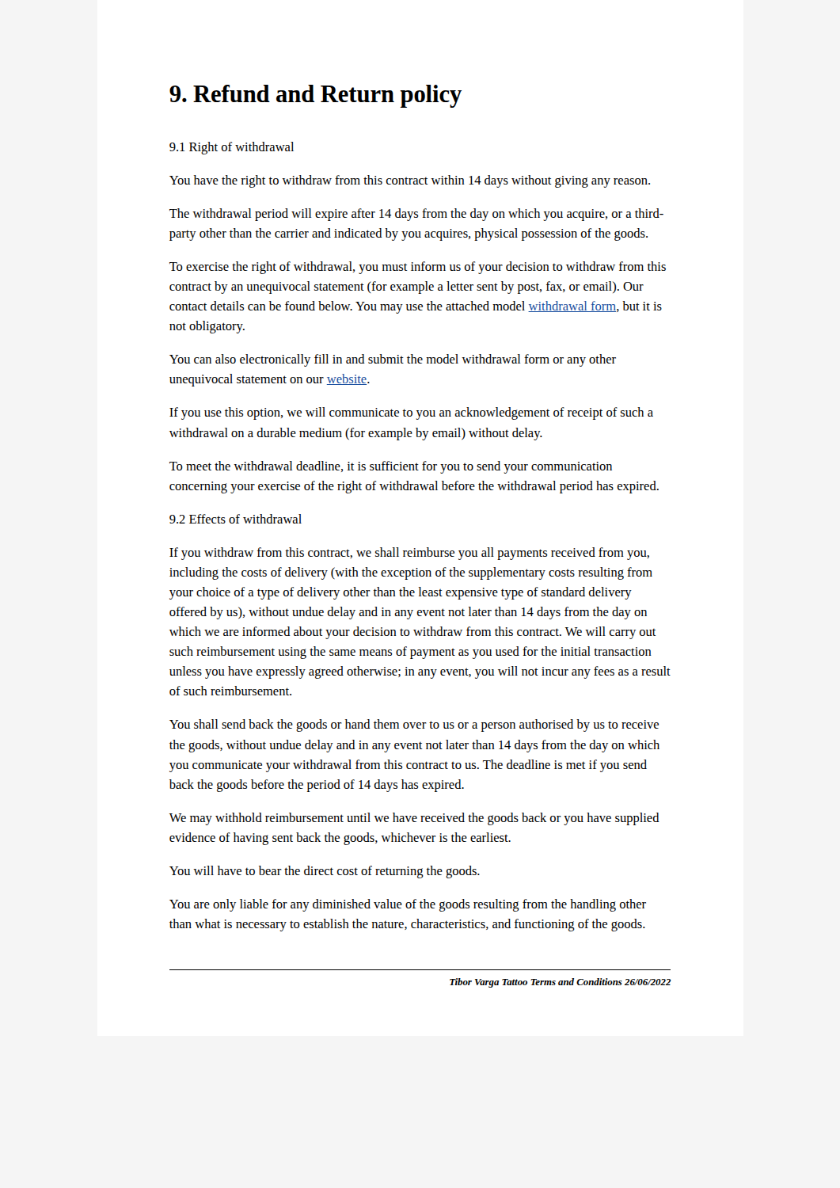9. Refund and Return policy
9.1 Right of withdrawal
You have the right to withdraw from this contract within 14 days without giving any reason.
The withdrawal period will expire after 14 days from the day on which you acquire, or a third-party other than the carrier and indicated by you acquires, physical possession of the goods.
To exercise the right of withdrawal, you must inform us of your decision to withdraw from this contract by an unequivocal statement (for example a letter sent by post, fax, or email). Our contact details can be found below. You may use the attached model withdrawal form, but it is not obligatory.
You can also electronically fill in and submit the model withdrawal form or any other unequivocal statement on our website.
If you use this option, we will communicate to you an acknowledgement of receipt of such a withdrawal on a durable medium (for example by email) without delay.
To meet the withdrawal deadline, it is sufficient for you to send your communication concerning your exercise of the right of withdrawal before the withdrawal period has expired.
9.2 Effects of withdrawal
If you withdraw from this contract, we shall reimburse you all payments received from you, including the costs of delivery (with the exception of the supplementary costs resulting from your choice of a type of delivery other than the least expensive type of standard delivery offered by us), without undue delay and in any event not later than 14 days from the day on which we are informed about your decision to withdraw from this contract. We will carry out such reimbursement using the same means of payment as you used for the initial transaction unless you have expressly agreed otherwise; in any event, you will not incur any fees as a result of such reimbursement.
You shall send back the goods or hand them over to us or a person authorised by us to receive the goods, without undue delay and in any event not later than 14 days from the day on which you communicate your withdrawal from this contract to us. The deadline is met if you send back the goods before the period of 14 days has expired.
We may withhold reimbursement until we have received the goods back or you have supplied evidence of having sent back the goods, whichever is the earliest.
You will have to bear the direct cost of returning the goods.
You are only liable for any diminished value of the goods resulting from the handling other than what is necessary to establish the nature, characteristics, and functioning of the goods.
Tibor Varga Tattoo Terms and Conditions 26/06/2022